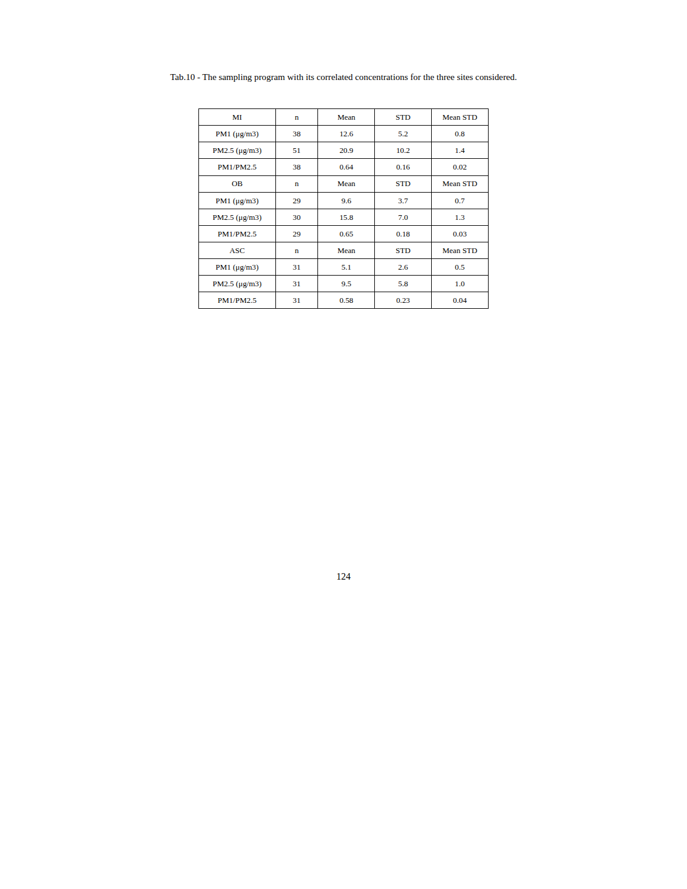Tab.10 - The sampling program with its correlated concentrations for the three sites considered.
| MI | n | Mean | STD | Mean STD |
| PM1 (μg/m3) | 38 | 12.6 | 5.2 | 0.8 |
| PM2.5 (μg/m3) | 51 | 20.9 | 10.2 | 1.4 |
| PM1/PM2.5 | 38 | 0.64 | 0.16 | 0.02 |
| OB | n | Mean | STD | Mean STD |
| PM1 (μg/m3) | 29 | 9.6 | 3.7 | 0.7 |
| PM2.5 (μg/m3) | 30 | 15.8 | 7.0 | 1.3 |
| PM1/PM2.5 | 29 | 0.65 | 0.18 | 0.03 |
| ASC | n | Mean | STD | Mean STD |
| PM1 (μg/m3) | 31 | 5.1 | 2.6 | 0.5 |
| PM2.5 (μg/m3) | 31 | 9.5 | 5.8 | 1.0 |
| PM1/PM2.5 | 31 | 0.58 | 0.23 | 0.04 |
124